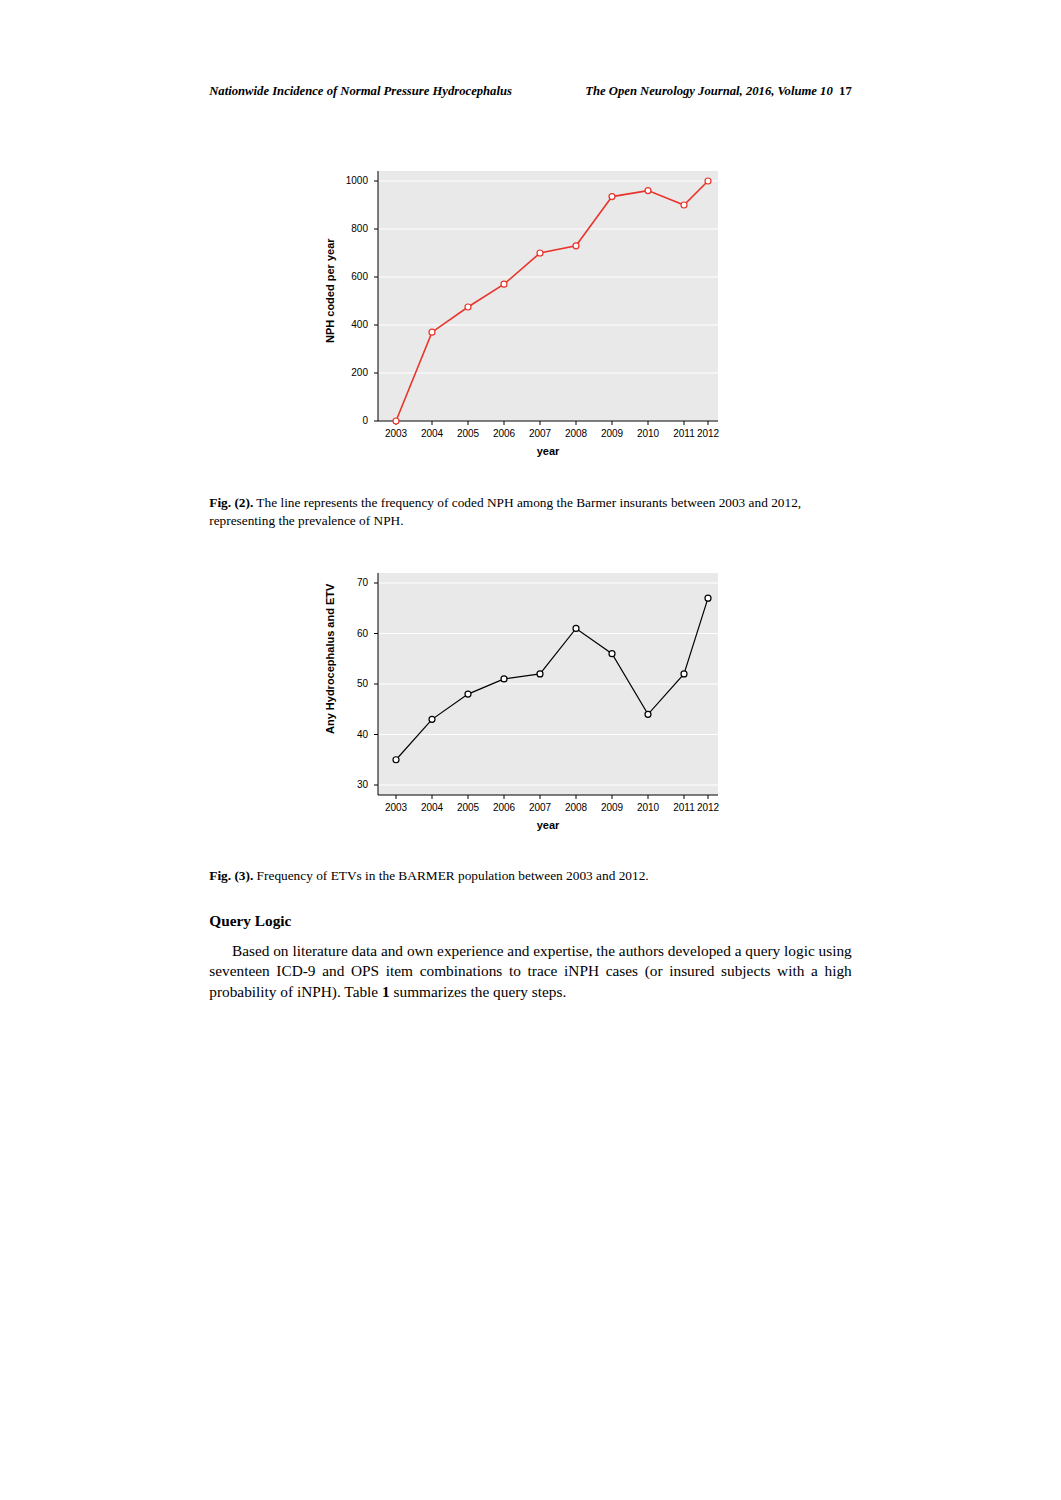Nationwide Incidence of Normal Pressure Hydrocephalus
The Open Neurology Journal, 2016, Volume 10 17
NPH coded per year 0 200 400 600 800 1000 2003 2004 2005 2006 2007 2008 2009 2010 2011 2012 year
Fig. (2). The line represents the frequency of coded NPH among the Barmer insurants between 2003 and 2012, representing the prevalence of NPH.
Any Hydrocephalus and ETV 30 40 50 60 70 2003 2004 2005 2006 2007 2008 2009 2010 2011 2012 year
Fig. (3). Frequency of ETVs in the BARMER population between 2003 and 2012.
Query Logic
Based on literature data and own experience and expertise, the authors developed a query logic using seventeen ICD-9 and OPS item combinations to trace iNPH cases (or insured subjects with a high probability of iNPH). Table 1 summarizes the query steps.